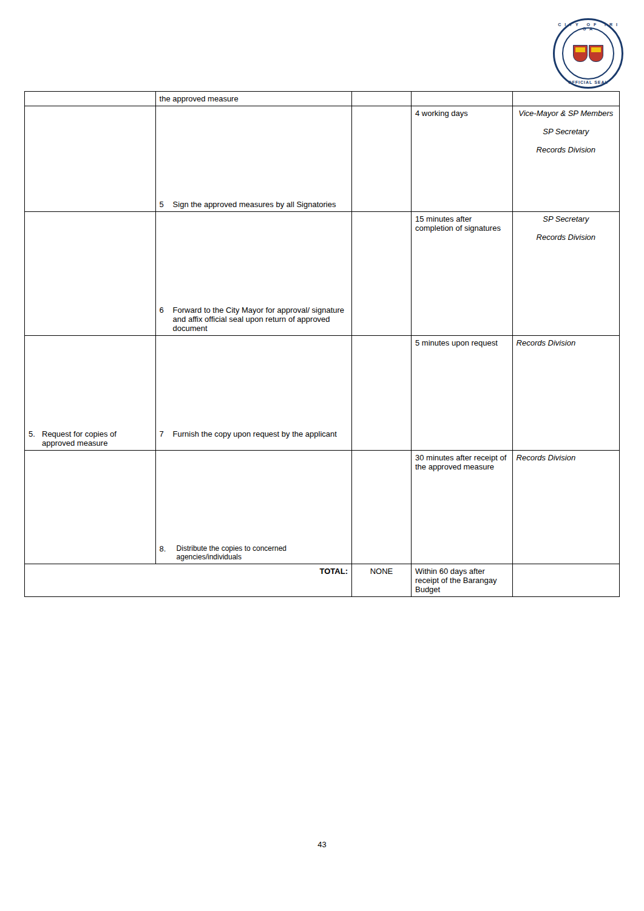C I T Y O F I R I G A
OFFICIAL SEAL
| | the approved measure | | | |
| | / 5 / Sign the approved measures by all Signatories / | | 4 working days | Vice-Mayor & SP Members SP Secretary Records Division |
| | / 6 / Forward to the City Mayor for approval/ signature and affix official seal upon return of approved document / | | 15 minutes after completion of signatures | SP Secretary Records Division |
| / 5. / Request for copies of approved measure / | / 7 / Furnish the copy upon request by the applicant / | | 5 minutes upon request | Records Division |
| | / 8. / Distribute the copies to concerned agencies/individuals / | | 30 minutes after receipt of the approved measure | Records Division |
| TOTAL: | NONE | Within 60 days after receipt of the Barangay Budget | |
43